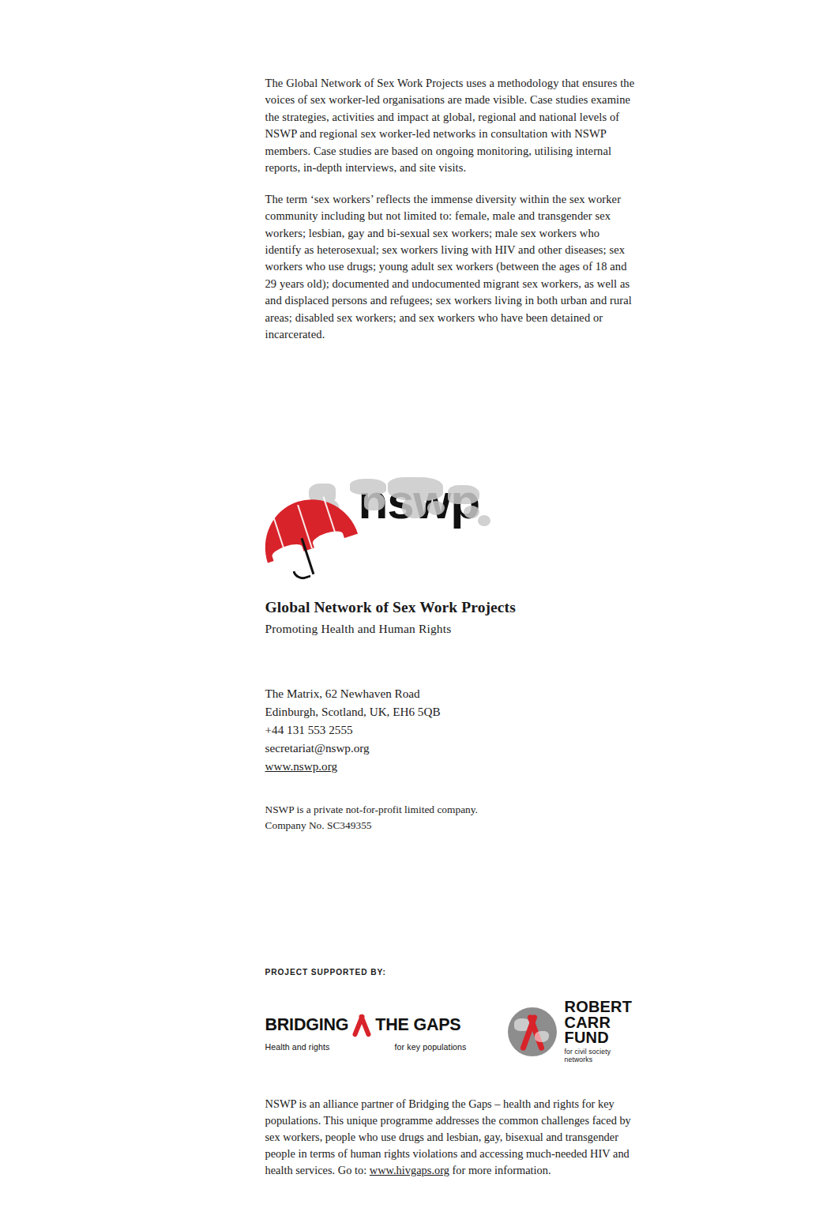The Global Network of Sex Work Projects uses a methodology that ensures the voices of sex worker-led organisations are made visible. Case studies examine the strategies, activities and impact at global, regional and national levels of NSWP and regional sex worker-led networks in consultation with NSWP members. Case studies are based on ongoing monitoring, utilising internal reports, in-depth interviews, and site visits.
The term ‘sex workers’ reflects the immense diversity within the sex worker community including but not limited to: female, male and transgender sex workers; lesbian, gay and bi-sexual sex workers; male sex workers who identify as heterosexual; sex workers living with HIV and other diseases; sex workers who use drugs; young adult sex workers (between the ages of 18 and 29 years old); documented and undocumented migrant sex workers, as well as and displaced persons and refugees; sex workers living in both urban and rural areas; disabled sex workers; and sex workers who have been detained or incarcerated.
nswp
Global Network of Sex Work Projects
Promoting Health and Human Rights
The Matrix, 62 Newhaven Road
Edinburgh, Scotland, UK, EH6 5QB
+44 131 553 2555
secretariat@nswp.org
www.nswp.org
NSWP is a private not-for-profit limited company.
Company No. SC349355
Project supported by:
BRIDGING THE GAPS
Health and rights for key populations
ROBERT CARR FUND for civil society
networks
NSWP is an alliance partner of Bridging the Gaps – health and rights for key populations. This unique programme addresses the common challenges faced by sex workers, people who use drugs and lesbian, gay, bisexual and transgender people in terms of human rights violations and accessing much-needed HIV and health services. Go to: www.hivgaps.org for more information.